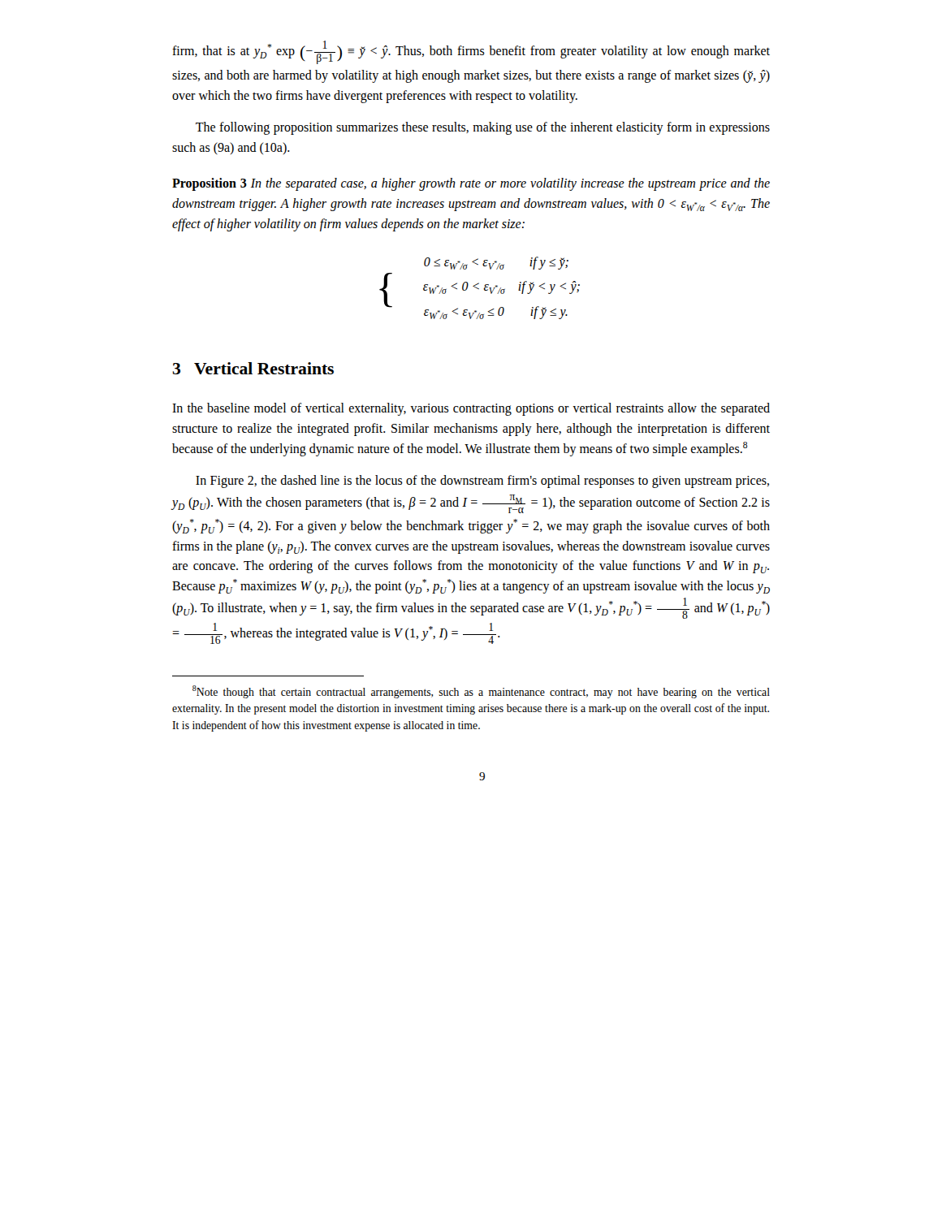firm, that is at yD* exp (−1 β−1) ≡ y̌ < ŷ. Thus, both firms benefit from greater volatility at low enough market sizes, and both are harmed by volatility at high enough market sizes, but there exists a range of market sizes (y̌, ŷ) over which the two firms have divergent preferences with respect to volatility.
The following proposition summarizes these results, making use of the inherent elasticity form in expressions such as (9a) and (10a).
Proposition 3 In the separated case, a higher growth rate or more volatility increase the upstream price and the downstream trigger. A higher growth rate increases upstream and downstream values, with 0 < εW*/α < εV*/α. The effect of higher volatility on firm values depends on the market size:
| { | 0 ≤ ε W * /σ < ε V * /σ | if y ≤ y̌ ; |
| ε W * /σ < 0 < ε V * /σ | if y̌ < y < ŷ ; |
| ε W * /σ < ε V * /σ ≤ 0 | if y̌ ≤ y . |
3 Vertical Restraints
In the baseline model of vertical externality, various contracting options or vertical restraints allow the separated structure to realize the integrated profit. Similar mechanisms apply here, although the interpretation is different because of the underlying dynamic nature of the model. We illustrate them by means of two simple examples.8
In Figure 2, the dashed line is the locus of the downstream firm's optimal responses to given upstream prices, yD (pU). With the chosen parameters (that is, β = 2 and I = πM r−α = 1), the separation outcome of Section 2.2 is (yD*, pU*) = (4, 2). For a given y below the benchmark trigger y* = 2, we may graph the isovalue curves of both firms in the plane (yi, pU). The convex curves are the upstream isovalues, whereas the downstream isovalue curves are concave. The ordering of the curves follows from the monotonicity of the value functions V and W in pU. Because pU* maximizes W (y, pU), the point (yD*, pU*) lies at a tangency of an upstream isovalue with the locus yD (pU). To illustrate, when y = 1, say, the firm values in the separated case are V (1, yD*, pU*) = 18 and W (1, pU*) = 116, whereas the integrated value is V (1, y*, I) = 14.
8Note though that certain contractual arrangements, such as a maintenance contract, may not have bearing on the vertical externality. In the present model the distortion in investment timing arises because there is a mark-up on the overall cost of the input. It is independent of how this investment expense is allocated in time.
9